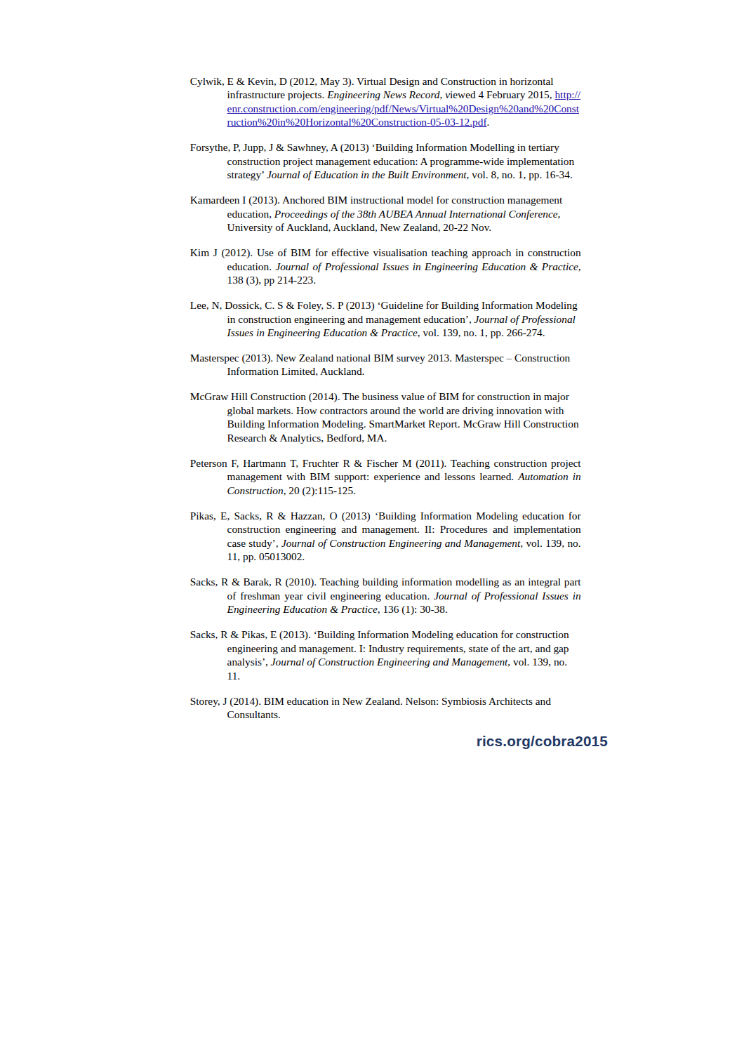Cylwik, E & Kevin, D (2012, May 3). Virtual Design and Construction in horizontal infrastructure projects. Engineering News Record, viewed 4 February 2015, http://enr.construction.com/engineering/pdf/News/Virtual%20Design%20and%20Construction%20in%20Horizontal%20Construction-05-03-12.pdf.
Forsythe, P, Jupp, J & Sawhney, A (2013) ‘Building Information Modelling in tertiary construction project management education: A programme-wide implementation strategy’ Journal of Education in the Built Environment, vol. 8, no. 1, pp. 16-34.
Kamardeen I (2013). Anchored BIM instructional model for construction management education, Proceedings of the 38th AUBEA Annual International Conference, University of Auckland, Auckland, New Zealand, 20-22 Nov.
Kim J (2012). Use of BIM for effective visualisation teaching approach in construction education. Journal of Professional Issues in Engineering Education & Practice, 138 (3), pp 214-223.
Lee, N, Dossick, C. S & Foley, S. P (2013) ‘Guideline for Building Information Modeling in construction engineering and management education’, Journal of Professional Issues in Engineering Education & Practice, vol. 139, no. 1, pp. 266-274.
Masterspec (2013). New Zealand national BIM survey 2013. Masterspec – Construction Information Limited, Auckland.
McGraw Hill Construction (2014). The business value of BIM for construction in major global markets. How contractors around the world are driving innovation with Building Information Modeling. SmartMarket Report. McGraw Hill Construction Research & Analytics, Bedford, MA.
Peterson F, Hartmann T, Fruchter R & Fischer M (2011). Teaching construction project management with BIM support: experience and lessons learned. Automation in Construction, 20 (2):115-125.
Pikas, E, Sacks, R & Hazzan, O (2013) ‘Building Information Modeling education for construction engineering and management. II: Procedures and implementation case study’, Journal of Construction Engineering and Management, vol. 139, no. 11, pp. 05013002.
Sacks, R & Barak, R (2010). Teaching building information modelling as an integral part of freshman year civil engineering education. Journal of Professional Issues in Engineering Education & Practice, 136 (1): 30-38.
Sacks, R & Pikas, E (2013). ‘Building Information Modeling education for construction engineering and management. I: Industry requirements, state of the art, and gap analysis’, Journal of Construction Engineering and Management, vol. 139, no. 11.
Storey, J (2014). BIM education in New Zealand. Nelson: Symbiosis Architects and Consultants.
rics.org/cobra2015